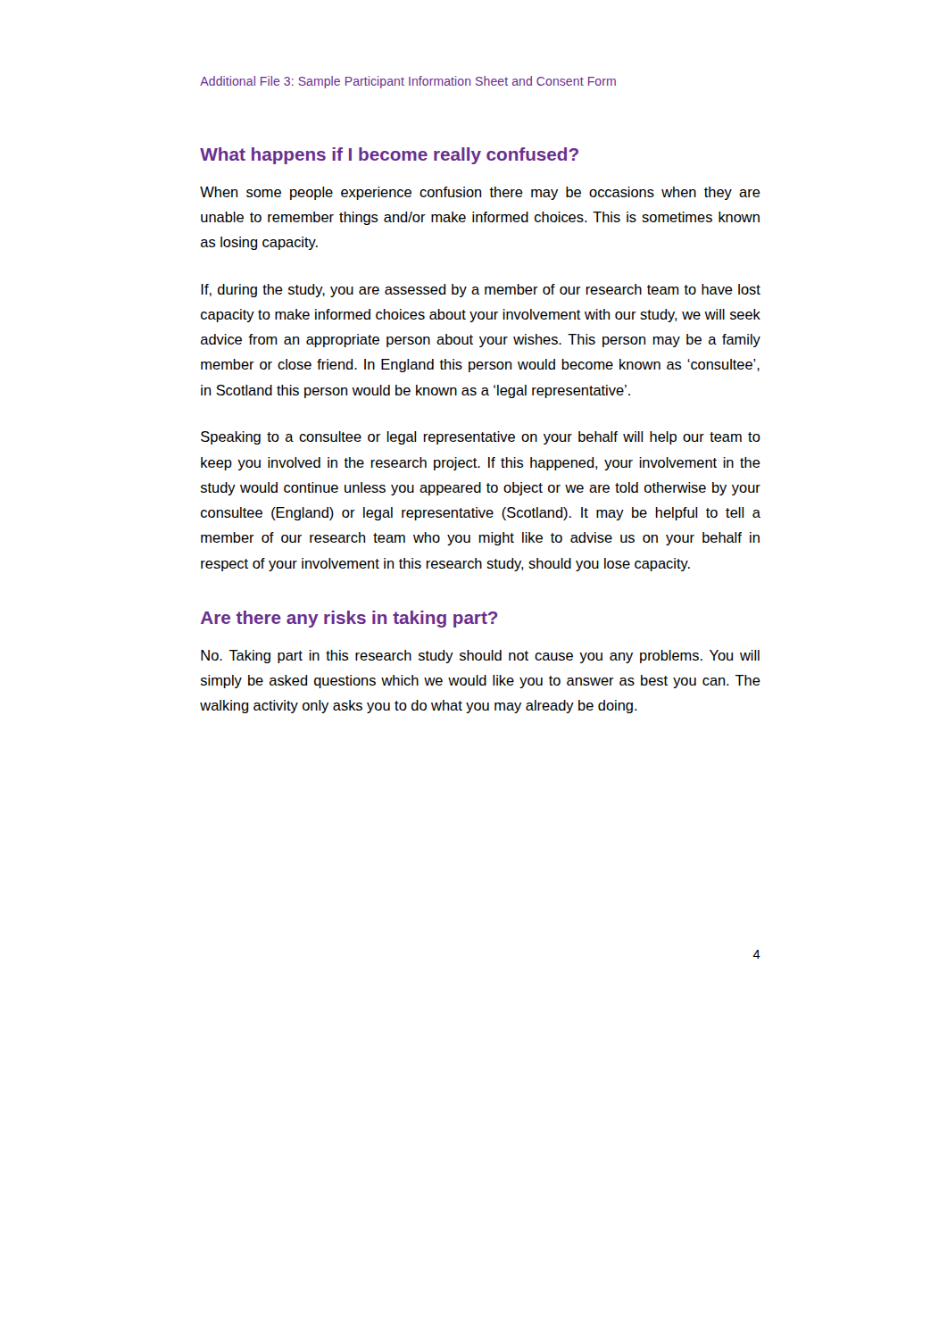Additional File 3: Sample Participant Information Sheet and Consent Form
What happens if I become really confused?
When some people experience confusion there may be occasions when they are unable to remember things and/or make informed choices. This is sometimes known as losing capacity.
If, during the study, you are assessed by a member of our research team to have lost capacity to make informed choices about your involvement with our study, we will seek advice from an appropriate person about your wishes. This person may be a family member or close friend. In England this person would become known as ‘consultee’, in Scotland this person would be known as a ‘legal representative’.
Speaking to a consultee or legal representative on your behalf will help our team to keep you involved in the research project. If this happened, your involvement in the study would continue unless you appeared to object or we are told otherwise by your consultee (England) or legal representative (Scotland). It may be helpful to tell a member of our research team who you might like to advise us on your behalf in respect of your involvement in this research study, should you lose capacity.
Are there any risks in taking part?
No. Taking part in this research study should not cause you any problems. You will simply be asked questions which we would like you to answer as best you can. The walking activity only asks you to do what you may already be doing.
4